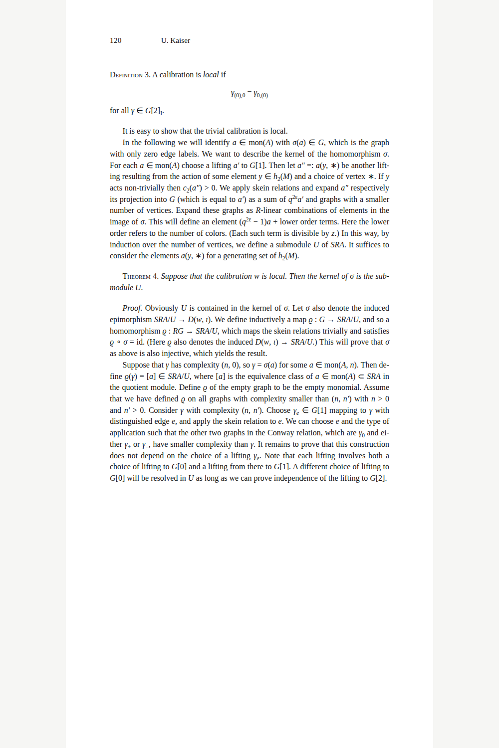120 U. Kaiser
Definition 3. A calibration is local if
γ(0),0 = γ0,(0)
for all γ ∈ G[2]I.
It is easy to show that the trivial calibration is local.
In the following we will identify a ∈ mon(A) with σ(a) ∈ G, which is the graph with only zero edge labels. We want to describe the kernel of the homomorphism σ. For each a ∈ mon(A) choose a lifting a′ to G[1]. Then let a″ =: a(y, ∗) be another lifting resulting from the action of some element y ∈ h2(M) and a choice of vertex ∗. If y acts non-trivially then c2(a″) > 0. We apply skein relations and expand a″ respectively its projection into G (which is equal to a′) as a sum of q2εa′ and graphs with a smaller number of vertices. Expand these graphs as R-linear combinations of elements in the image of σ. This will define an element (q2ε − 1)a + lower order terms. Here the lower order refers to the number of colors. (Each such term is divisible by z.) In this way, by induction over the number of vertices, we define a submodule U of SRA. It suffices to consider the elements a(y, ∗) for a generating set of h2(M).
Theorem 4. Suppose that the calibration w is local. Then the kernel of σ is the submodule U.
Proof. Obviously U is contained in the kernel of σ. Let σ also denote the induced epimorphism SRA/U → D(w, ι). We define inductively a map ϱ : G → SRA/U, and so a homomorphism ϱ : RG → SRA/U, which maps the skein relations trivially and satisfies ϱ ∘ σ = id. (Here ϱ also denotes the induced D(w, ι) → SRA/U.) This will prove that σ as above is also injective, which yields the result.
Suppose that γ has complexity (n, 0), so γ = σ(a) for some a ∈ mon(A, n). Then define ϱ(γ) = [a] ∈ SRA/U, where [a] is the equivalence class of a ∈ mon(A) ⊂ SRA in the quotient module. Define ϱ of the empty graph to be the empty monomial. Assume that we have defined ϱ on all graphs with complexity smaller than (n, n′) with n > 0 and n′ > 0. Consider γ with complexity (n, n′). Choose γe ∈ G[1] mapping to γ with distinguished edge e, and apply the skein relation to e. We can choose e and the type of application such that the other two graphs in the Conway relation, which are γ0 and either γ+ or γ−, have smaller complexity than γ. It remains to prove that this construction does not depend on the choice of a lifting γe. Note that each lifting involves both a choice of lifting to G[0] and a lifting from there to G[1]. A different choice of lifting to G[0] will be resolved in U as long as we can prove independence of the lifting to G[2].